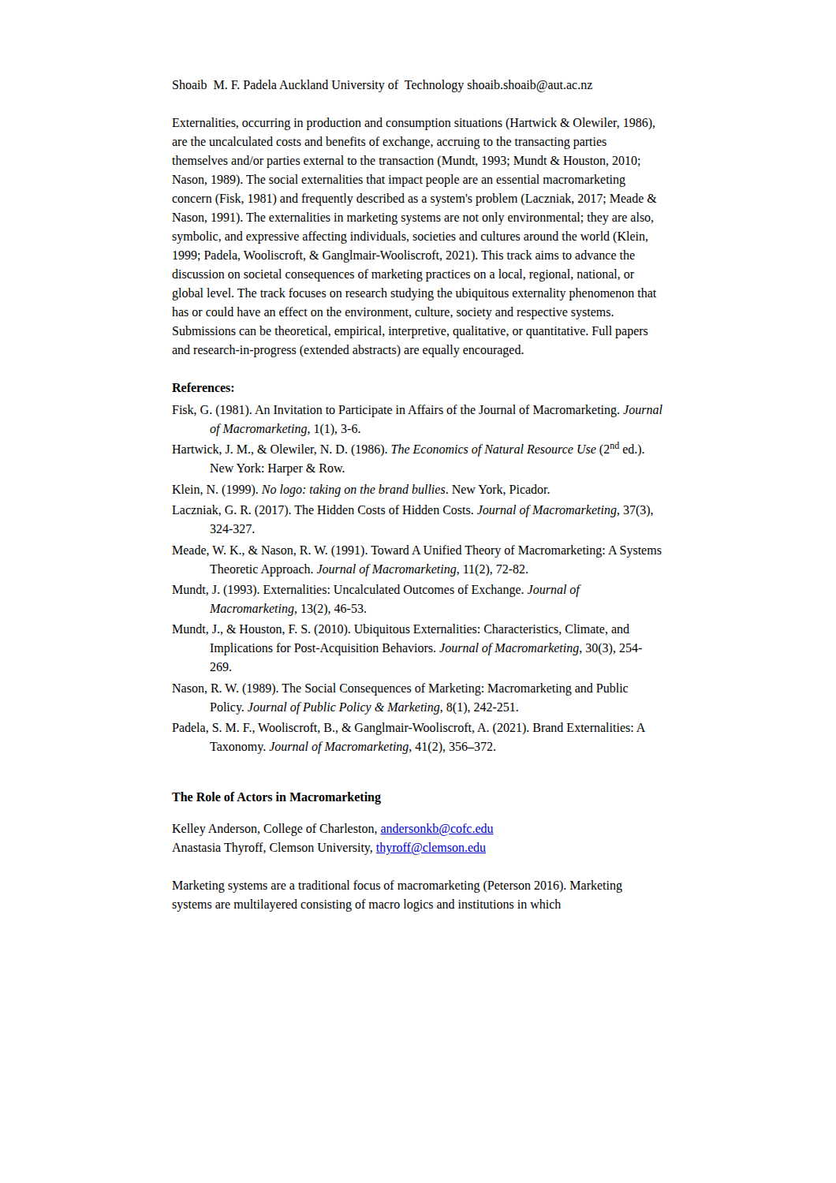Shoaib M. F. Padela Auckland University of Technology shoaib.shoaib@aut.ac.nz
Externalities, occurring in production and consumption situations (Hartwick & Olewiler, 1986), are the uncalculated costs and benefits of exchange, accruing to the transacting parties themselves and/or parties external to the transaction (Mundt, 1993; Mundt & Houston, 2010; Nason, 1989). The social externalities that impact people are an essential macromarketing concern (Fisk, 1981) and frequently described as a system's problem (Laczniak, 2017; Meade & Nason, 1991). The externalities in marketing systems are not only environmental; they are also, symbolic, and expressive affecting individuals, societies and cultures around the world (Klein, 1999; Padela, Wooliscroft, & Ganglmair-Wooliscroft, 2021). This track aims to advance the discussion on societal consequences of marketing practices on a local, regional, national, or global level. The track focuses on research studying the ubiquitous externality phenomenon that has or could have an effect on the environment, culture, society and respective systems. Submissions can be theoretical, empirical, interpretive, qualitative, or quantitative. Full papers and research-in-progress (extended abstracts) are equally encouraged.
References:
Fisk, G. (1981). An Invitation to Participate in Affairs of the Journal of Macromarketing. Journal of Macromarketing, 1(1), 3-6.
Hartwick, J. M., & Olewiler, N. D. (1986). The Economics of Natural Resource Use (2nd ed.). New York: Harper & Row.
Klein, N. (1999). No logo: taking on the brand bullies. New York, Picador.
Laczniak, G. R. (2017). The Hidden Costs of Hidden Costs. Journal of Macromarketing, 37(3), 324-327.
Meade, W. K., & Nason, R. W. (1991). Toward A Unified Theory of Macromarketing: A Systems Theoretic Approach. Journal of Macromarketing, 11(2), 72-82.
Mundt, J. (1993). Externalities: Uncalculated Outcomes of Exchange. Journal of Macromarketing, 13(2), 46-53.
Mundt, J., & Houston, F. S. (2010). Ubiquitous Externalities: Characteristics, Climate, and Implications for Post-Acquisition Behaviors. Journal of Macromarketing, 30(3), 254-269.
Nason, R. W. (1989). The Social Consequences of Marketing: Macromarketing and Public Policy. Journal of Public Policy & Marketing, 8(1), 242-251.
Padela, S. M. F., Wooliscroft, B., & Ganglmair-Wooliscroft, A. (2021). Brand Externalities: A Taxonomy. Journal of Macromarketing, 41(2), 356–372.
The Role of Actors in Macromarketing
Kelley Anderson, College of Charleston, andersonkb@cofc.edu
Anastasia Thyroff, Clemson University, thyroff@clemson.edu
Marketing systems are a traditional focus of macromarketing (Peterson 2016). Marketing systems are multilayered consisting of macro logics and institutions in which